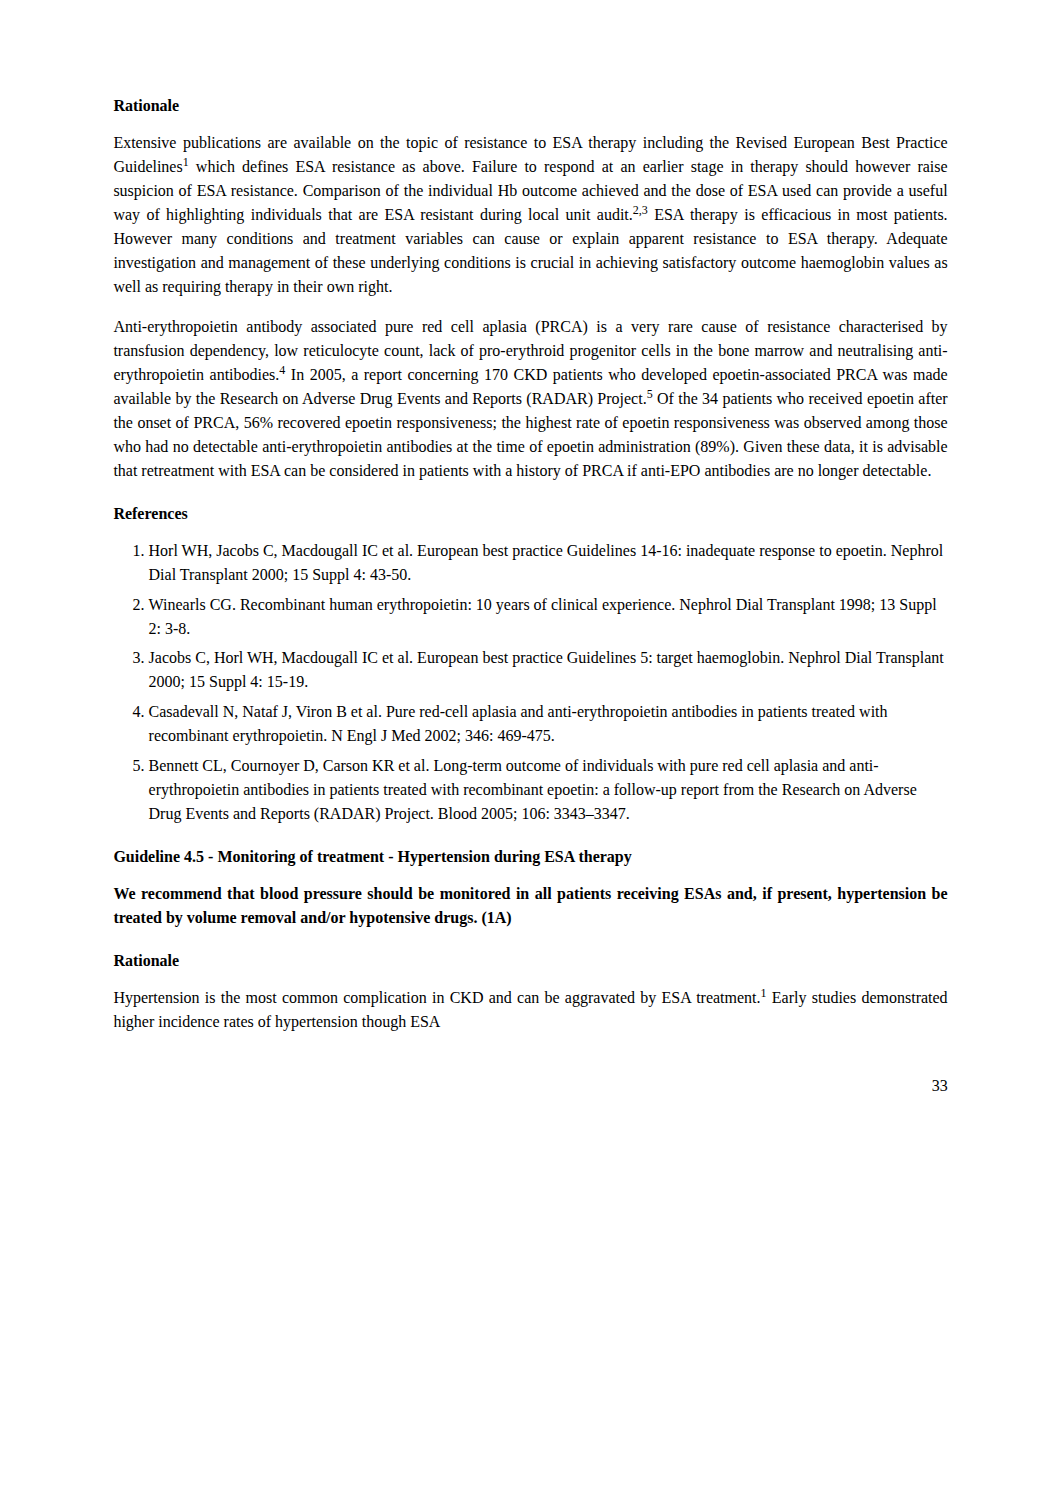Rationale
Extensive publications are available on the topic of resistance to ESA therapy including the Revised European Best Practice Guidelines1 which defines ESA resistance as above. Failure to respond at an earlier stage in therapy should however raise suspicion of ESA resistance. Comparison of the individual Hb outcome achieved and the dose of ESA used can provide a useful way of highlighting individuals that are ESA resistant during local unit audit.2,3 ESA therapy is efficacious in most patients. However many conditions and treatment variables can cause or explain apparent resistance to ESA therapy. Adequate investigation and management of these underlying conditions is crucial in achieving satisfactory outcome haemoglobin values as well as requiring therapy in their own right.
Anti-erythropoietin antibody associated pure red cell aplasia (PRCA) is a very rare cause of resistance characterised by transfusion dependency, low reticulocyte count, lack of pro-erythroid progenitor cells in the bone marrow and neutralising anti-erythropoietin antibodies.4 In 2005, a report concerning 170 CKD patients who developed epoetin-associated PRCA was made available by the Research on Adverse Drug Events and Reports (RADAR) Project.5 Of the 34 patients who received epoetin after the onset of PRCA, 56% recovered epoetin responsiveness; the highest rate of epoetin responsiveness was observed among those who had no detectable anti-erythropoietin antibodies at the time of epoetin administration (89%). Given these data, it is advisable that retreatment with ESA can be considered in patients with a history of PRCA if anti-EPO antibodies are no longer detectable.
References
Horl WH, Jacobs C, Macdougall IC et al. European best practice Guidelines 14-16: inadequate response to epoetin. Nephrol Dial Transplant 2000; 15 Suppl 4: 43-50.
Winearls CG. Recombinant human erythropoietin: 10 years of clinical experience. Nephrol Dial Transplant 1998; 13 Suppl 2: 3-8.
Jacobs C, Horl WH, Macdougall IC et al. European best practice Guidelines 5: target haemoglobin. Nephrol Dial Transplant 2000; 15 Suppl 4: 15-19.
Casadevall N, Nataf J, Viron B et al. Pure red-cell aplasia and anti-erythropoietin antibodies in patients treated with recombinant erythropoietin. N Engl J Med 2002; 346: 469-475.
Bennett CL, Cournoyer D, Carson KR et al. Long-term outcome of individuals with pure red cell aplasia and anti-erythropoietin antibodies in patients treated with recombinant epoetin: a follow-up report from the Research on Adverse Drug Events and Reports (RADAR) Project. Blood 2005; 106: 3343–3347.
Guideline 4.5 - Monitoring of treatment - Hypertension during ESA therapy
We recommend that blood pressure should be monitored in all patients receiving ESAs and, if present, hypertension be treated by volume removal and/or hypotensive drugs. (1A)
Rationale
Hypertension is the most common complication in CKD and can be aggravated by ESA treatment.1 Early studies demonstrated higher incidence rates of hypertension though ESA
33